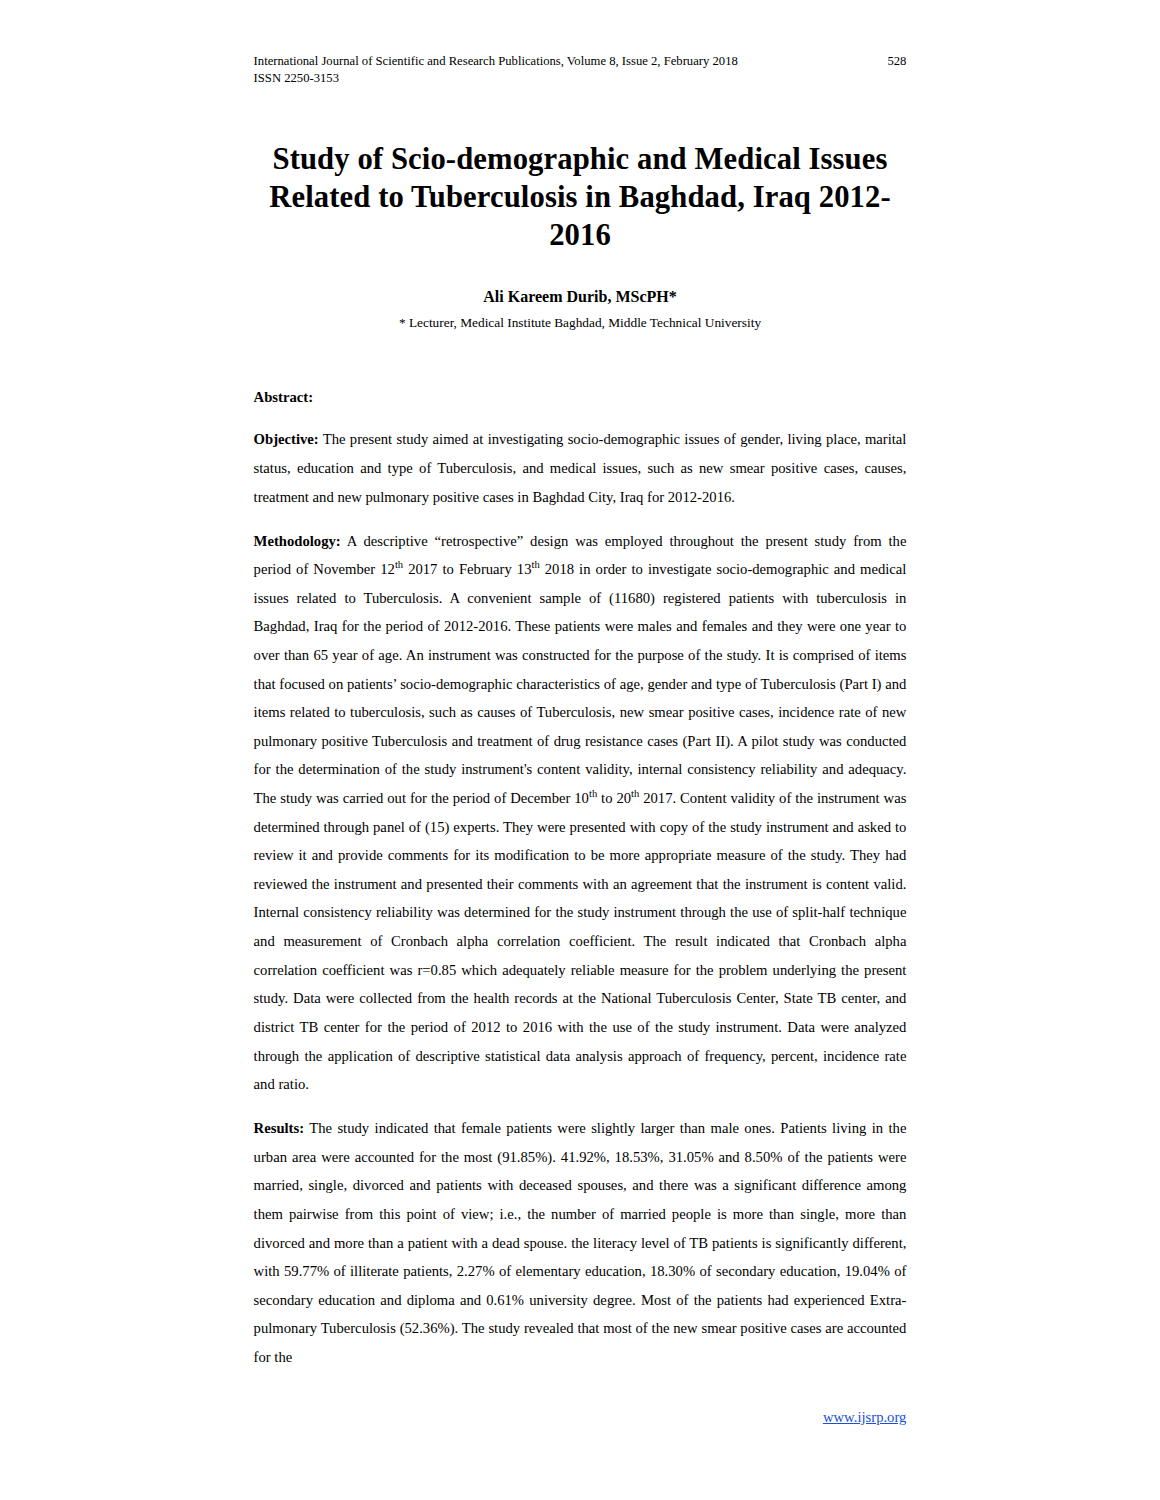International Journal of Scientific and Research Publications, Volume 8, Issue 2, February 2018
ISSN 2250-3153 528
Study of Scio-demographic and Medical Issues Related to Tuberculosis in Baghdad, Iraq 2012-2016
Ali Kareem Durib, MScPH*
* Lecturer, Medical Institute Baghdad, Middle Technical University
Abstract:
Objective: The present study aimed at investigating socio-demographic issues of gender, living place, marital status, education and type of Tuberculosis, and medical issues, such as new smear positive cases, causes, treatment and new pulmonary positive cases in Baghdad City, Iraq for 2012-2016.
Methodology: A descriptive “retrospective” design was employed throughout the present study from the period of November 12th 2017 to February 13th 2018 in order to investigate socio-demographic and medical issues related to Tuberculosis. A convenient sample of (11680) registered patients with tuberculosis in Baghdad, Iraq for the period of 2012-2016. These patients were males and females and they were one year to over than 65 year of age. An instrument was constructed for the purpose of the study. It is comprised of items that focused on patients’ socio-demographic characteristics of age, gender and type of Tuberculosis (Part I) and items related to tuberculosis, such as causes of Tuberculosis, new smear positive cases, incidence rate of new pulmonary positive Tuberculosis and treatment of drug resistance cases (Part II). A pilot study was conducted for the determination of the study instrument's content validity, internal consistency reliability and adequacy. The study was carried out for the period of December 10th to 20th 2017. Content validity of the instrument was determined through panel of (15) experts. They were presented with copy of the study instrument and asked to review it and provide comments for its modification to be more appropriate measure of the study. They had reviewed the instrument and presented their comments with an agreement that the instrument is content valid. Internal consistency reliability was determined for the study instrument through the use of split-half technique and measurement of Cronbach alpha correlation coefficient. The result indicated that Cronbach alpha correlation coefficient was r=0.85 which adequately reliable measure for the problem underlying the present study. Data were collected from the health records at the National Tuberculosis Center, State TB center, and district TB center for the period of 2012 to 2016 with the use of the study instrument. Data were analyzed through the application of descriptive statistical data analysis approach of frequency, percent, incidence rate and ratio.
Results: The study indicated that female patients were slightly larger than male ones. Patients living in the urban area were accounted for the most (91.85%). 41.92%, 18.53%, 31.05% and 8.50% of the patients were married, single, divorced and patients with deceased spouses, and there was a significant difference among them pairwise from this point of view; i.e., the number of married people is more than single, more than divorced and more than a patient with a dead spouse. the literacy level of TB patients is significantly different, with 59.77% of illiterate patients, 2.27% of elementary education, 18.30% of secondary education, 19.04% of secondary education and diploma and 0.61% university degree. Most of the patients had experienced Extra-pulmonary Tuberculosis (52.36%). The study revealed that most of the new smear positive cases are accounted for the
www.ijsrp.org